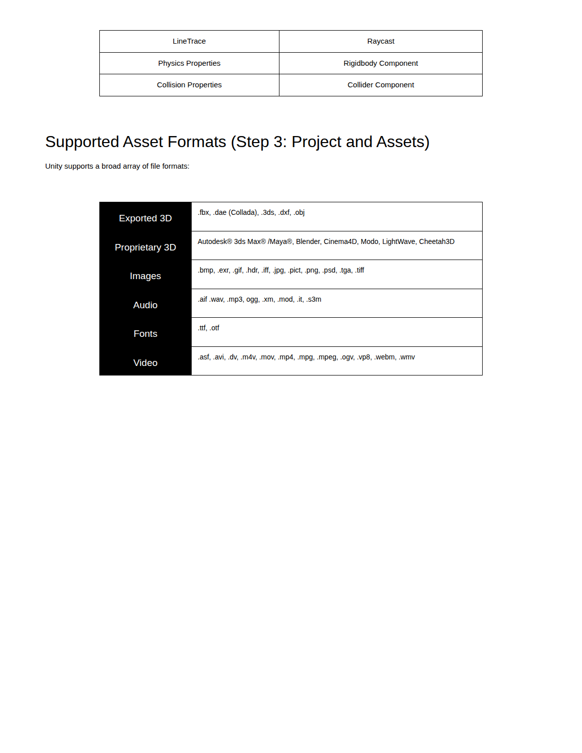| LineTrace | Raycast |
| Physics Properties | Rigidbody Component |
| Collision Properties | Collider Component |
Supported Asset Formats (Step 3: Project and Assets)
Unity supports a broad array of file formats:
| Exported 3D | .fbx, .dae (Collada), .3ds, .dxf, .obj |
| Proprietary 3D | Autodesk® 3ds Max® /Maya®, Blender, Cinema4D, Modo, LightWave, Cheetah3D |
| Images | .bmp, .exr, .gif, .hdr, .iff, .jpg, .pict, .png, .psd, .tga, .tiff |
| Audio | .aif .wav, .mp3, ogg, .xm, .mod, .it, .s3m |
| Fonts | .ttf, .otf |
| Video | .asf, .avi, .dv, .m4v, .mov, .mp4, .mpg, .mpeg, .ogv, .vp8, .webm, .wmv |